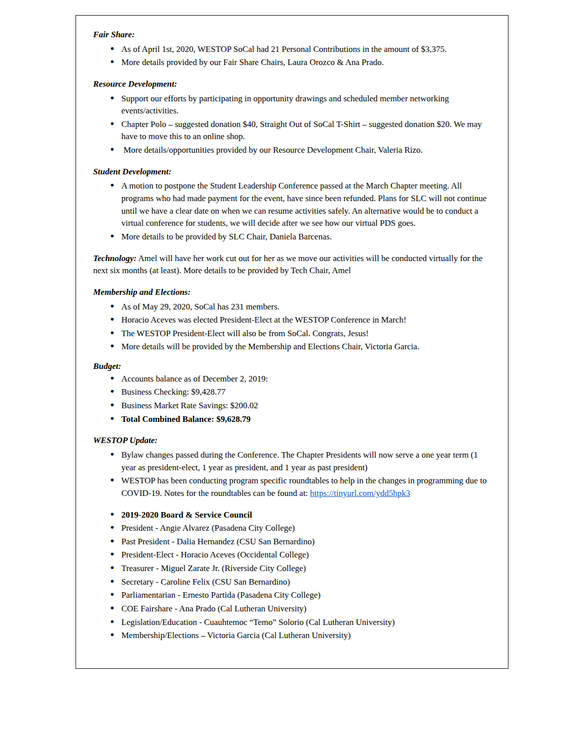Fair Share:
As of April 1st, 2020, WESTOP SoCal had 21 Personal Contributions in the amount of $3,375.
More details provided by our Fair Share Chairs, Laura Orozco & Ana Prado.
Resource Development:
Support our efforts by participating in opportunity drawings and scheduled member networking events/activities.
Chapter Polo – suggested donation $40, Straight Out of SoCal T-Shirt – suggested donation $20. We may have to move this to an online shop.
More details/opportunities provided by our Resource Development Chair, Valeria Rizo.
Student Development:
A motion to postpone the Student Leadership Conference passed at the March Chapter meeting. All programs who had made payment for the event, have since been refunded. Plans for SLC will not continue until we have a clear date on when we can resume activities safely. An alternative would be to conduct a virtual conference for students, we will decide after we see how our virtual PDS goes.
More details to be provided by SLC Chair, Daniela Barcenas.
Technology: Amel will have her work cut out for her as we move our activities will be conducted virtually for the next six months (at least). More details to be provided by Tech Chair, Amel
Membership and Elections:
As of May 29, 2020, SoCal has 231 members.
Horacio Aceves was elected President-Elect at the WESTOP Conference in March!
The WESTOP President-Elect will also be from SoCal. Congrats, Jesus!
More details will be provided by the Membership and Elections Chair, Victoria Garcia.
Budget:
Accounts balance as of December 2, 2019:
Business Checking: $9,428.77
Business Market Rate Savings: $200.02
Total Combined Balance: $9,628.79
WESTOP Update:
Bylaw changes passed during the Conference. The Chapter Presidents will now serve a one year term (1 year as president-elect, 1 year as president, and 1 year as past president)
WESTOP has been conducting program specific roundtables to help in the changes in programming due to COVID-19. Notes for the roundtables can be found at: https://tinyurl.com/ydd5hpk3
2019-2020 Board & Service Council
President - Angie Alvarez (Pasadena City College)
Past President - Dalia Hernandez (CSU San Bernardino)
President-Elect - Horacio Aceves (Occidental College)
Treasurer - Miguel Zarate Jr. (Riverside City College)
Secretary - Caroline Felix (CSU San Bernardino)
Parliamentarian - Ernesto Partida (Pasadena City College)
COE Fairshare - Ana Prado (Cal Lutheran University)
Legislation/Education - Cuauhtemoc “Temo” Solorio (Cal Lutheran University)
Membership/Elections – Victoria Garcia (Cal Lutheran University)